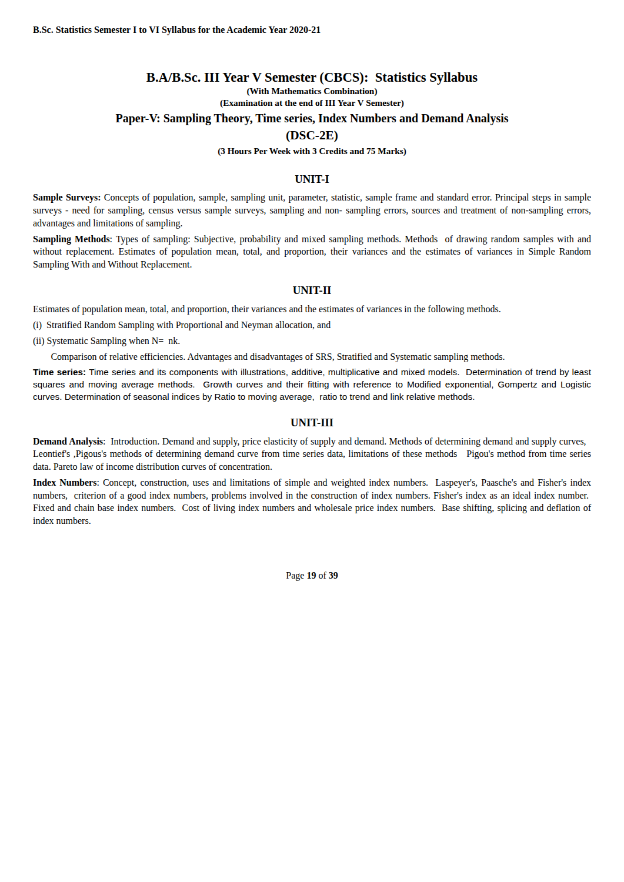B.Sc. Statistics Semester I to VI Syllabus for the Academic Year 2020-21
B.A/B.Sc. III Year V Semester (CBCS): Statistics Syllabus
(With Mathematics Combination)
(Examination at the end of III Year V Semester)
Paper-V: Sampling Theory, Time series, Index Numbers and Demand Analysis
(DSC-2E)
(3 Hours Per Week with 3 Credits and 75 Marks)
UNIT-I
Sample Surveys: Concepts of population, sample, sampling unit, parameter, statistic, sample frame and standard error. Principal steps in sample surveys - need for sampling, census versus sample surveys, sampling and non- sampling errors, sources and treatment of non-sampling errors, advantages and limitations of sampling.
Sampling Methods: Types of sampling: Subjective, probability and mixed sampling methods. Methods of drawing random samples with and without replacement. Estimates of population mean, total, and proportion, their variances and the estimates of variances in Simple Random Sampling With and Without Replacement.
UNIT-II
Estimates of population mean, total, and proportion, their variances and the estimates of variances in the following methods.
(i) Stratified Random Sampling with Proportional and Neyman allocation, and
(ii) Systematic Sampling when N= nk.
Comparison of relative efficiencies. Advantages and disadvantages of SRS, Stratified and Systematic sampling methods.
Time series: Time series and its components with illustrations, additive, multiplicative and mixed models. Determination of trend by least squares and moving average methods. Growth curves and their fitting with reference to Modified exponential, Gompertz and Logistic curves. Determination of seasonal indices by Ratio to moving average, ratio to trend and link relative methods.
UNIT-III
Demand Analysis: Introduction. Demand and supply, price elasticity of supply and demand. Methods of determining demand and supply curves, Leontief's ,Pigous's methods of determining demand curve from time series data, limitations of these methods Pigou's method from time series data. Pareto law of income distribution curves of concentration.
Index Numbers: Concept, construction, uses and limitations of simple and weighted index numbers. Laspeyer's, Paasche's and Fisher's index numbers, criterion of a good index numbers, problems involved in the construction of index numbers. Fisher's index as an ideal index number. Fixed and chain base index numbers. Cost of living index numbers and wholesale price index numbers. Base shifting, splicing and deflation of index numbers.
Page 19 of 39